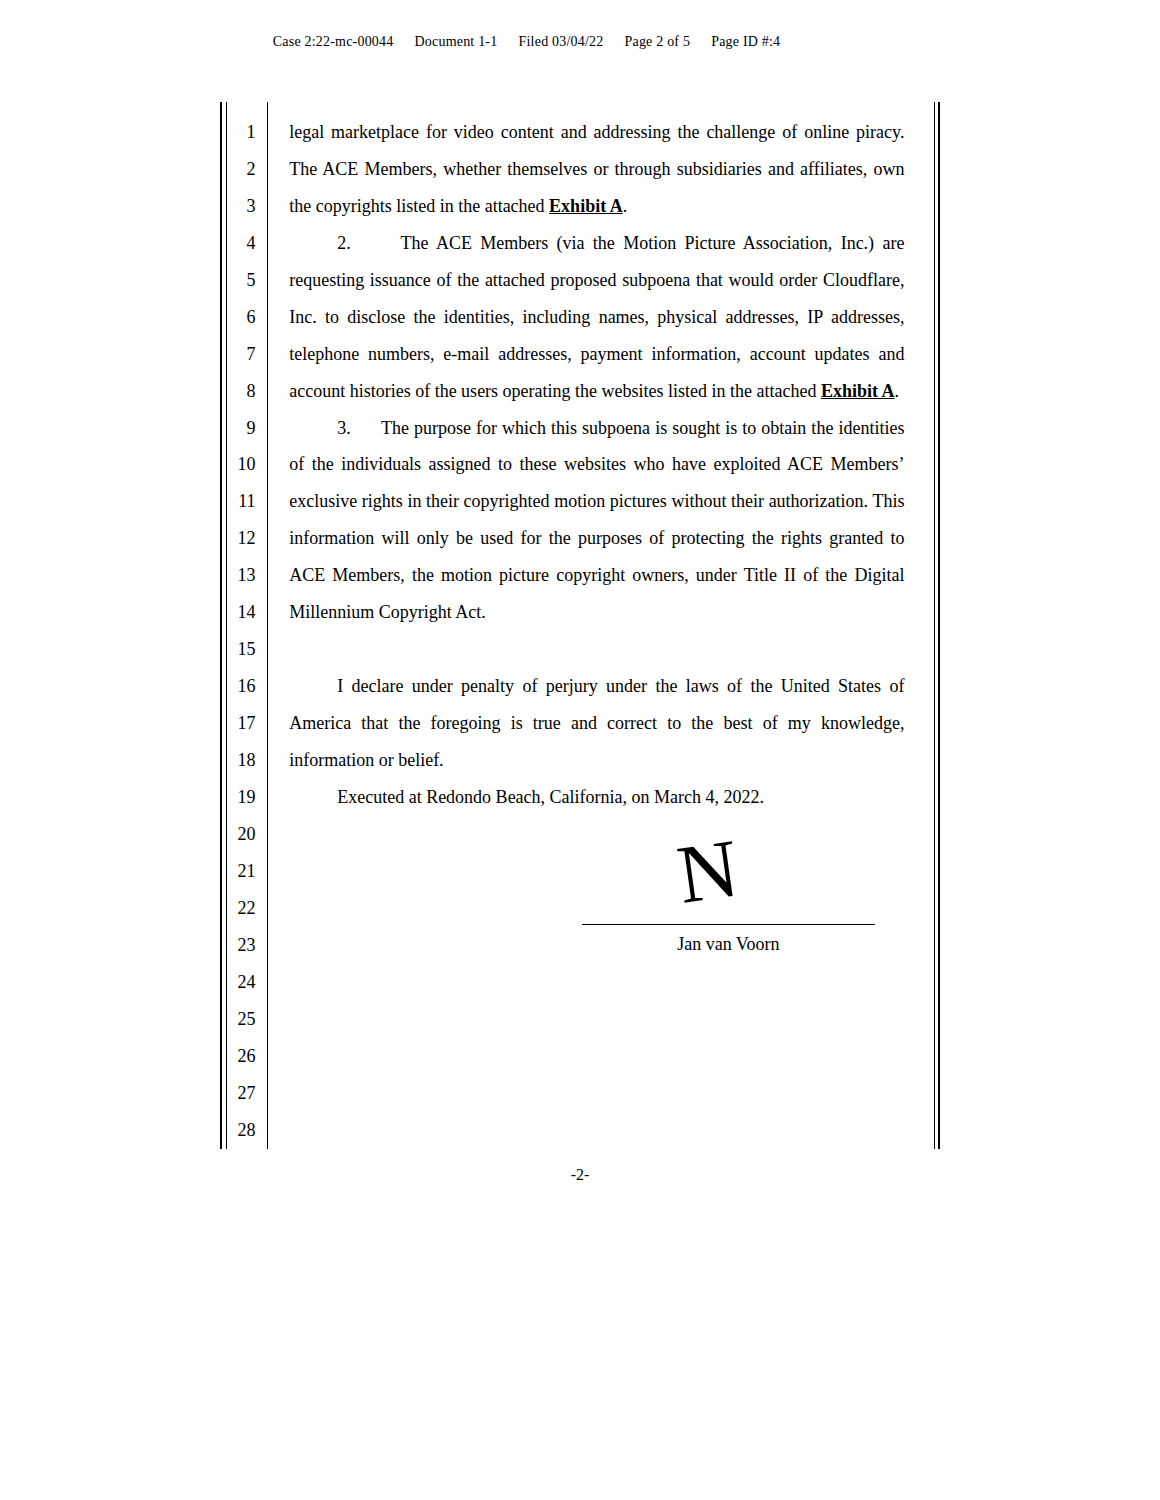Case 2:22-mc-00044 Document 1-1 Filed 03/04/22 Page 2 of 5 Page ID #:4
1
2
3
4
5
6
7
8
9
10
11
12
13
14
15
16
17
18
19
20
21
22
23
24
25
26
27
28
legal marketplace for video content and addressing the challenge of online piracy. The ACE Members, whether themselves or through subsidiaries and affiliates, own the copyrights listed in the attached Exhibit A.
2. The ACE Members (via the Motion Picture Association, Inc.) are requesting issuance of the attached proposed subpoena that would order Cloudflare, Inc. to disclose the identities, including names, physical addresses, IP addresses, telephone numbers, e-mail addresses, payment information, account updates and account histories of the users operating the websites listed in the attached Exhibit A.
3. The purpose for which this subpoena is sought is to obtain the identities of the individuals assigned to these websites who have exploited ACE Members’ exclusive rights in their copyrighted motion pictures without their authorization. This information will only be used for the purposes of protecting the rights granted to ACE Members, the motion picture copyright owners, under Title II of the Digital Millennium Copyright Act.
I declare under penalty of perjury under the laws of the United States of America that the foregoing is true and correct to the best of my knowledge, information or belief.
Executed at Redondo Beach, California, on March 4, 2022.
N
Jan van Voorn
-2-